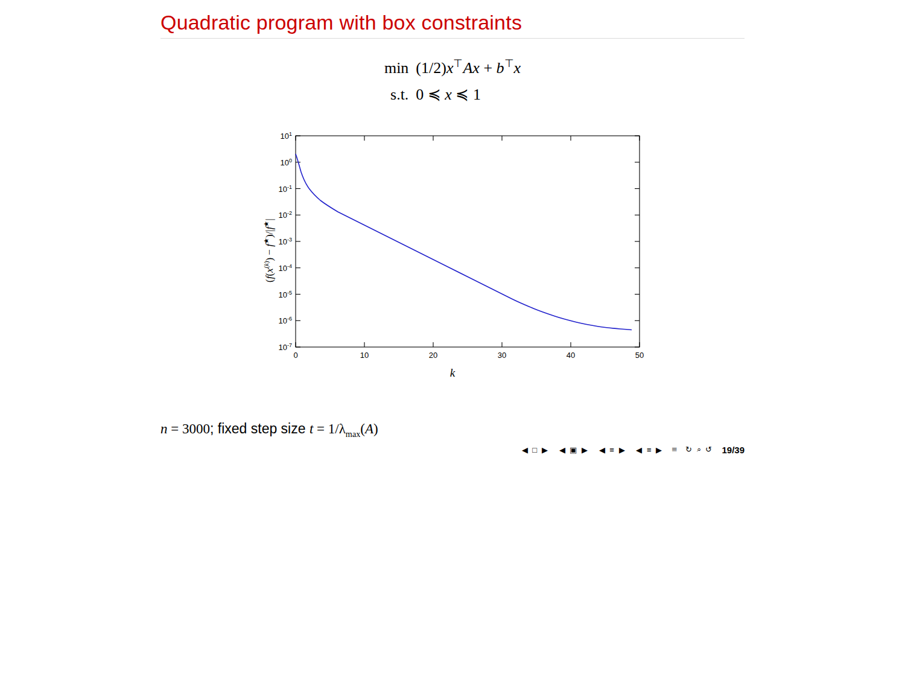Quadratic program with box constraints
| min | (1/2) x ⊤ Ax + b ⊤ x |
| s.t. | 0 ≼ x ≼ 1 |
(f(x(k)) − f★)/|f★|
k
101 100 10-1 10-2 10-3 10-4 10-5 10-6 10-7 0 10 20 30 40 50
n = 3000; fixed step size t = 1/λmax(A)
◀ □ ▶ ◀ ▣ ▶ ◀ ≡ ▶ ◀ ≡ ▶ ≡ ↻ ⌕ ↺ 19/39